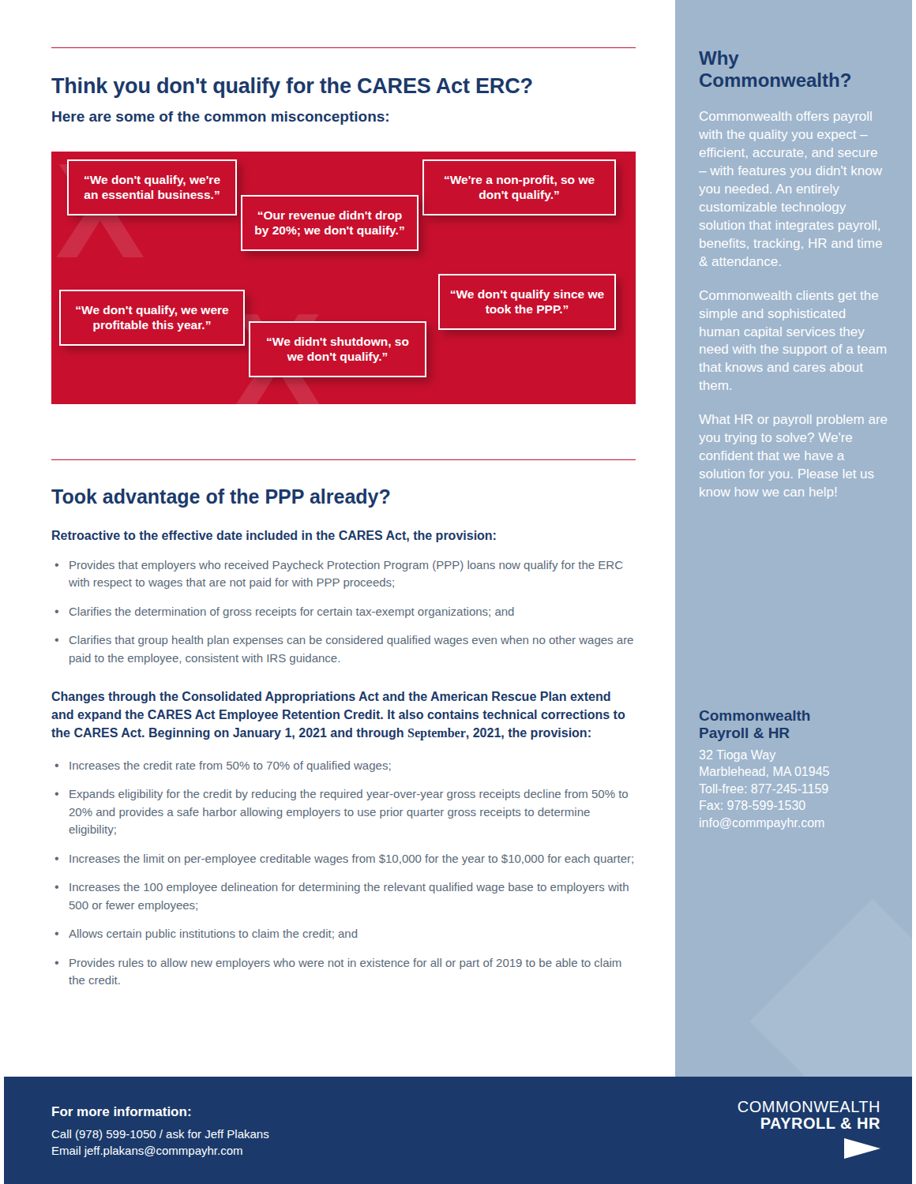Think you don't qualify for the CARES Act ERC?
Here are some of the common misconceptions:
“We don't qualify, we're an essential business.”
“Our revenue didn't drop by 20%; we don't qualify.”
“We're a non-profit, so we don't qualify.”
“We don't qualify, we were profitable this year.”
“We didn't shutdown, so we don't qualify.”
“We don't qualify since we took the PPP.”
Took advantage of the PPP already?
Retroactive to the effective date included in the CARES Act, the provision:
Provides that employers who received Paycheck Protection Program (PPP) loans now qualify for the ERC with respect to wages that are not paid for with PPP proceeds;
Clarifies the determination of gross receipts for certain tax-exempt organizations; and
Clarifies that group health plan expenses can be considered qualified wages even when no other wages are paid to the employee, consistent with IRS guidance.
Changes through the Consolidated Appropriations Act and the American Rescue Plan extend and expand the CARES Act Employee Retention Credit. It also contains technical corrections to the CARES Act. Beginning on January 1, 2021 and through September, 2021, the provision:
Increases the credit rate from 50% to 70% of qualified wages;
Expands eligibility for the credit by reducing the required year-over-year gross receipts decline from 50% to 20% and provides a safe harbor allowing employers to use prior quarter gross receipts to determine eligibility;
Increases the limit on per-employee creditable wages from $10,000 for the year to $10,000 for each quarter;
Increases the 100 employee delineation for determining the relevant qualified wage base to employers with 500 or fewer employees;
Allows certain public institutions to claim the credit; and
Provides rules to allow new employers who were not in existence for all or part of 2019 to be able to claim the credit.
Why
Commonwealth?
Commonwealth offers payroll with the quality you expect – efficient, accurate, and secure – with features you didn't know you needed. An entirely customizable technology solution that integrates payroll, benefits, tracking, HR and time & attendance.
Commonwealth clients get the simple and sophisticated human capital services they need with the support of a team that knows and cares about them.
What HR or payroll problem are you trying to solve? We're confident that we have a solution for you. Please let us know how we can help!
Commonwealth
Payroll & HR
32 Tioga Way
Marblehead, MA 01945
Toll-free: 877-245-1159
Fax: 978-599-1530
info@commpayhr.com
For more information:
Call (978) 599-1050 / ask for Jeff Plakans
Email jeff.plakans@commpayhr.com
COMMONWEALTH
PAYROLL & HR